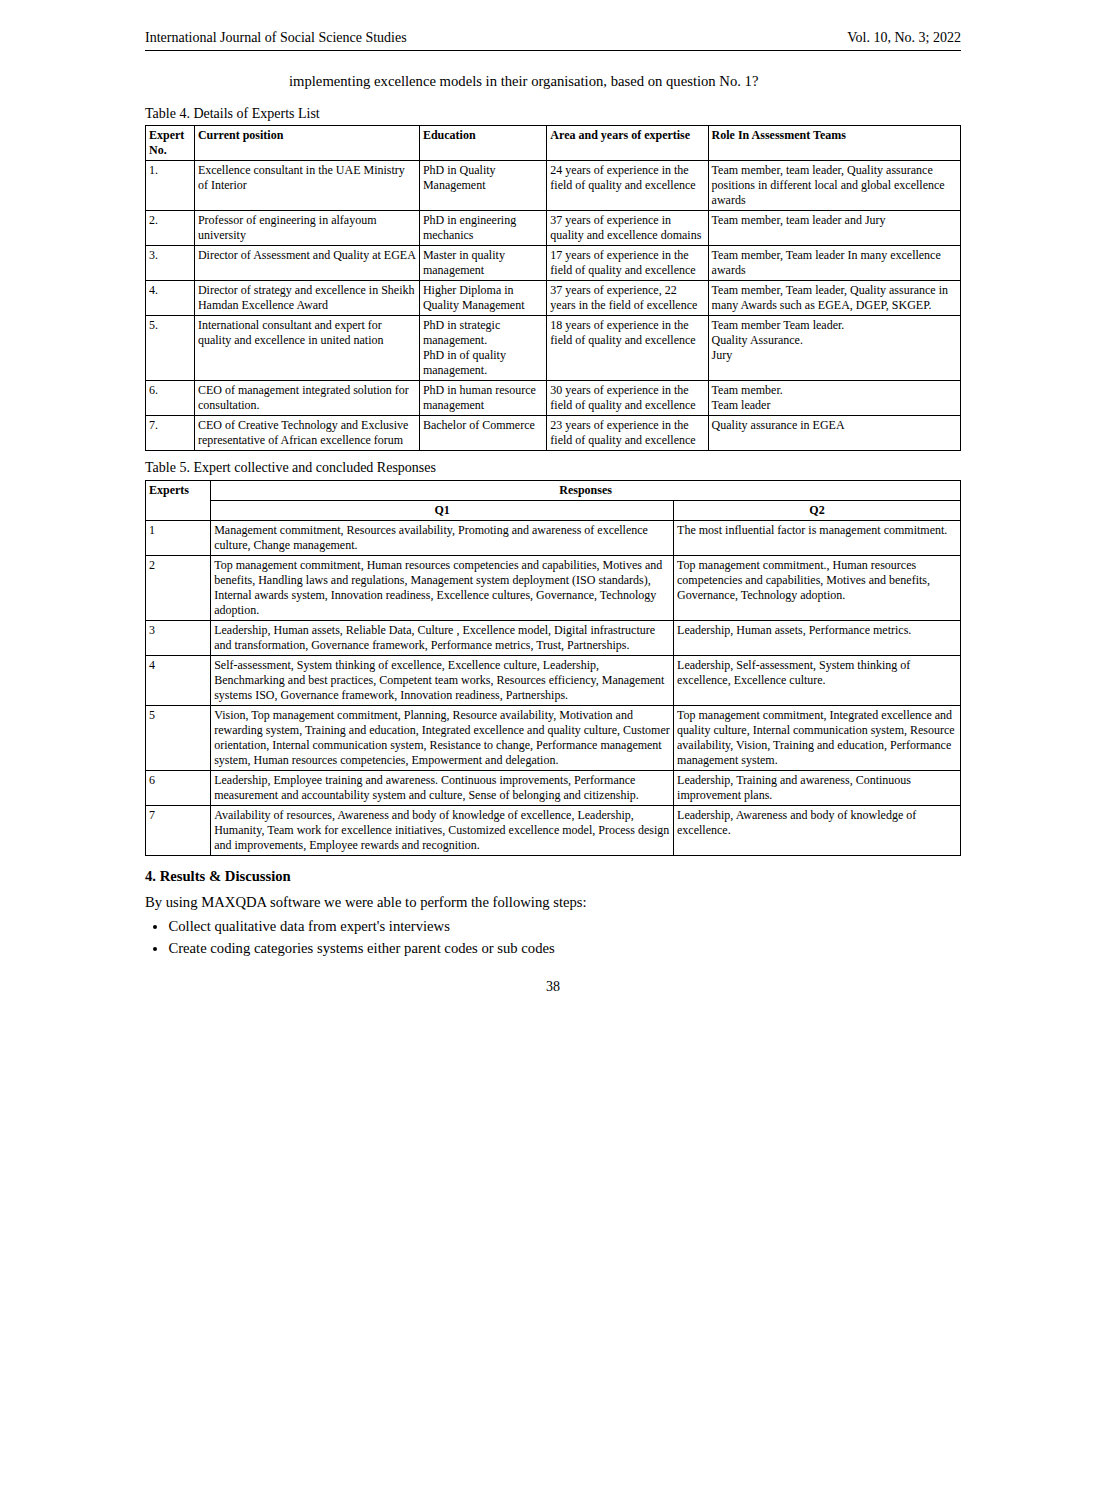International Journal of Social Science Studies Vol. 10, No. 3; 2022
implementing excellence models in their organisation, based on question No. 1?
Table 4. Details of Experts List
| Expert No. | Current position | Education | Area and years of expertise | Role In Assessment Teams |
| --- | --- | --- | --- | --- |
| 1. | Excellence consultant in the UAE Ministry of Interior | PhD in Quality Management | 24 years of experience in the field of quality and excellence | Team member, team leader, Quality assurance positions in different local and global excellence awards |
| 2. | Professor of engineering in alfayoum university | PhD in engineering mechanics | 37 years of experience in quality and excellence domains | Team member, team leader and Jury |
| 3. | Director of Assessment and Quality at EGEA | Master in quality management | 17 years of experience in the field of quality and excellence | Team member, Team leader In many excellence awards |
| 4. | Director of strategy and excellence in Sheikh Hamdan Excellence Award | Higher Diploma in Quality Management | 37 years of experience, 22 years in the field of excellence | Team member, Team leader, Quality assurance in many Awards such as EGEA, DGEP, SKGEP. |
| 5. | International consultant and expert for quality and excellence in united nation | PhD in strategic management. PhD in of quality management. | 18 years of experience in the field of quality and excellence | Team member Team leader. Quality Assurance. Jury |
| 6. | CEO of management integrated solution for consultation. | PhD in human resource management | 30 years of experience in the field of quality and excellence | Team member. Team leader |
| 7. | CEO of Creative Technology and Exclusive representative of African excellence forum | Bachelor of Commerce | 23 years of experience in the field of quality and excellence | Quality assurance in EGEA |
Table 5. Expert collective and concluded Responses
| Experts | Responses |
| --- | --- |
| Q1 | Q2 |
| 1 | Management commitment, Resources availability, Promoting and awareness of excellence culture, Change management. | The most influential factor is management commitment. |
| 2 | Top management commitment, Human resources competencies and capabilities, Motives and benefits, Handling laws and regulations, Management system deployment (ISO standards), Internal awards system, Innovation readiness, Excellence cultures, Governance, Technology adoption. | Top management commitment., Human resources competencies and capabilities, Motives and benefits, Governance, Technology adoption. |
| 3 | Leadership, Human assets, Reliable Data, Culture , Excellence model, Digital infrastructure and transformation, Governance framework, Performance metrics, Trust, Partnerships. | Leadership, Human assets, Performance metrics. |
| 4 | Self-assessment, System thinking of excellence, Excellence culture, Leadership, Benchmarking and best practices, Competent team works, Resources efficiency, Management systems ISO, Governance framework, Innovation readiness, Partnerships. | Leadership, Self-assessment, System thinking of excellence, Excellence culture. |
| 5 | Vision, Top management commitment, Planning, Resource availability, Motivation and rewarding system, Training and education, Integrated excellence and quality culture, Customer orientation, Internal communication system, Resistance to change, Performance management system, Human resources competencies, Empowerment and delegation. | Top management commitment, Integrated excellence and quality culture, Internal communication system, Resource availability, Vision, Training and education, Performance management system. |
| 6 | Leadership, Employee training and awareness. Continuous improvements, Performance measurement and accountability system and culture, Sense of belonging and citizenship. | Leadership, Training and awareness, Continuous improvement plans. |
| 7 | Availability of resources, Awareness and body of knowledge of excellence, Leadership, Humanity, Team work for excellence initiatives, Customized excellence model, Process design and improvements, Employee rewards and recognition. | Leadership, Awareness and body of knowledge of excellence. |
4. Results & Discussion
By using MAXQDA software we were able to perform the following steps:
Collect qualitative data from expert's interviews
Create coding categories systems either parent codes or sub codes
38